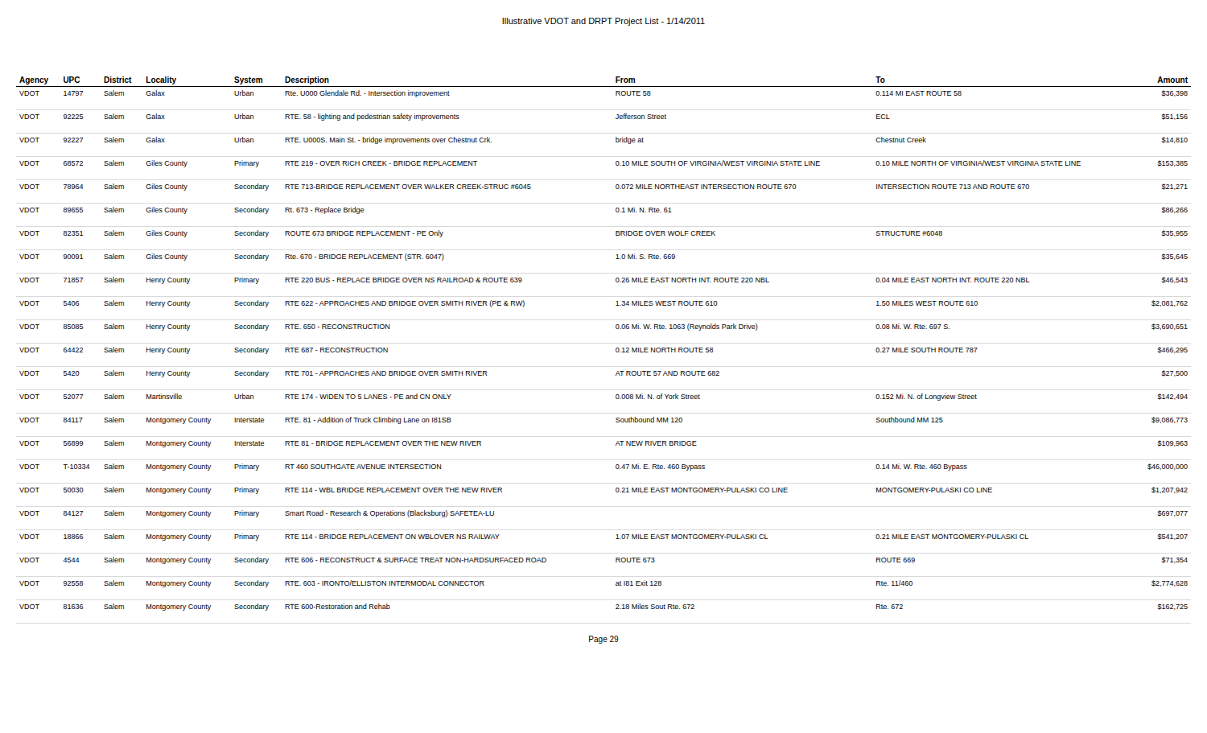Illustrative VDOT and DRPT Project List - 1/14/2011
| Agency | UPC | District | Locality | System | Description | From | To | Amount |
| --- | --- | --- | --- | --- | --- | --- | --- | --- |
| VDOT | 14797 | Salem | Galax | Urban | Rte. U000 Glendale Rd. - Intersection improvement | ROUTE 58 | 0.114 MI EAST ROUTE 58 | $36,398 |
| VDOT | 92225 | Salem | Galax | Urban | RTE. 58 - lighting and pedestrian safety improvements | Jefferson Street | ECL | $51,156 |
| VDOT | 92227 | Salem | Galax | Urban | RTE. U000S. Main St. - bridge improvements over Chestnut Crk. | bridge at | Chestnut Creek | $14,810 |
| VDOT | 68572 | Salem | Giles County | Primary | RTE 219 - OVER RICH CREEK - BRIDGE REPLACEMENT | 0.10 MILE SOUTH OF VIRGINIA/WEST VIRGINIA STATE LINE | 0.10 MILE NORTH OF VIRGINIA/WEST VIRGINIA STATE LINE | $153,385 |
| VDOT | 78964 | Salem | Giles County | Secondary | RTE 713-BRIDGE REPLACEMENT OVER WALKER CREEK-STRUC #6045 | 0.072 MILE NORTHEAST INTERSECTION ROUTE 670 | INTERSECTION ROUTE 713 AND ROUTE 670 | $21,271 |
| VDOT | 89655 | Salem | Giles County | Secondary | Rt. 673 - Replace Bridge | 0.1 Mi. N. Rte. 61 | | $86,266 |
| VDOT | 82351 | Salem | Giles County | Secondary | ROUTE 673 BRIDGE REPLACEMENT - PE Only | BRIDGE OVER WOLF CREEK | STRUCTURE #6048 | $35,955 |
| VDOT | 90091 | Salem | Giles County | Secondary | Rte. 670 - BRIDGE REPLACEMENT (STR. 6047) | 1.0 Mi. S. Rte. 669 | | $35,645 |
| VDOT | 71857 | Salem | Henry County | Primary | RTE 220 BUS - REPLACE BRIDGE OVER NS RAILROAD & ROUTE 639 | 0.26 MILE EAST NORTH INT. ROUTE 220 NBL | 0.04 MILE EAST NORTH INT. ROUTE 220 NBL | $46,543 |
| VDOT | 5406 | Salem | Henry County | Secondary | RTE 622 - APPROACHES AND BRIDGE OVER SMITH RIVER (PE & RW) | 1.34 MILES WEST ROUTE 610 | 1.50 MILES WEST ROUTE 610 | $2,081,762 |
| VDOT | 85085 | Salem | Henry County | Secondary | RTE. 650 - RECONSTRUCTION | 0.06 Mi. W. Rte. 1063 (Reynolds Park Drive) | 0.08 Mi. W. Rte. 697 S. | $3,690,651 |
| VDOT | 64422 | Salem | Henry County | Secondary | RTE 687 - RECONSTRUCTION | 0.12 MILE NORTH ROUTE 58 | 0.27 MILE SOUTH ROUTE 787 | $466,295 |
| VDOT | 5420 | Salem | Henry County | Secondary | RTE 701 - APPROACHES AND BRIDGE OVER SMITH RIVER | AT ROUTE 57 AND ROUTE 682 | | $27,500 |
| VDOT | 52077 | Salem | Martinsville | Urban | RTE 174 - WIDEN TO 5 LANES - PE and CN ONLY | 0.008 Mi. N. of York Street | 0.152 Mi. N. of Longview Street | $142,494 |
| VDOT | 84117 | Salem | Montgomery County | Interstate | RTE. 81 - Addition of Truck Climbing Lane on I81SB | Southbound MM 120 | Southbound MM 125 | $9,086,773 |
| VDOT | 56899 | Salem | Montgomery County | Interstate | RTE 81 - BRIDGE REPLACEMENT OVER THE NEW RIVER | AT NEW RIVER BRIDGE | | $109,963 |
| VDOT | T-10334 | Salem | Montgomery County | Primary | RT 460 SOUTHGATE AVENUE INTERSECTION | 0.47 Mi. E. Rte. 460 Bypass | 0.14 Mi. W. Rte. 460 Bypass | $46,000,000 |
| VDOT | 50030 | Salem | Montgomery County | Primary | RTE 114 - WBL BRIDGE REPLACEMENT OVER THE NEW RIVER | 0.21 MILE EAST MONTGOMERY-PULASKI CO LINE | MONTGOMERY-PULASKI CO LINE | $1,207,942 |
| VDOT | 84127 | Salem | Montgomery County | Primary | Smart Road - Research & Operations (Blacksburg) SAFETEA-LU | | | $697,077 |
| VDOT | 18866 | Salem | Montgomery County | Primary | RTE 114 - BRIDGE REPLACEMENT ON WBLOVER NS RAILWAY | 1.07 MILE EAST MONTGOMERY-PULASKI CL | 0.21 MILE EAST MONTGOMERY-PULASKI CL | $541,207 |
| VDOT | 4544 | Salem | Montgomery County | Secondary | RTE 606 - RECONSTRUCT & SURFACE TREAT NON-HARDSURFACED ROAD | ROUTE 673 | ROUTE 669 | $71,354 |
| VDOT | 92558 | Salem | Montgomery County | Secondary | RTE. 603 - IRONTO/ELLISTON INTERMODAL CONNECTOR | at I81 Exit 128 | Rte. 11/460 | $2,774,628 |
| VDOT | 81636 | Salem | Montgomery County | Secondary | RTE 600-Restoration and Rehab | 2.18 Miles Sout Rte. 672 | Rte. 672 | $162,725 |
Page 29